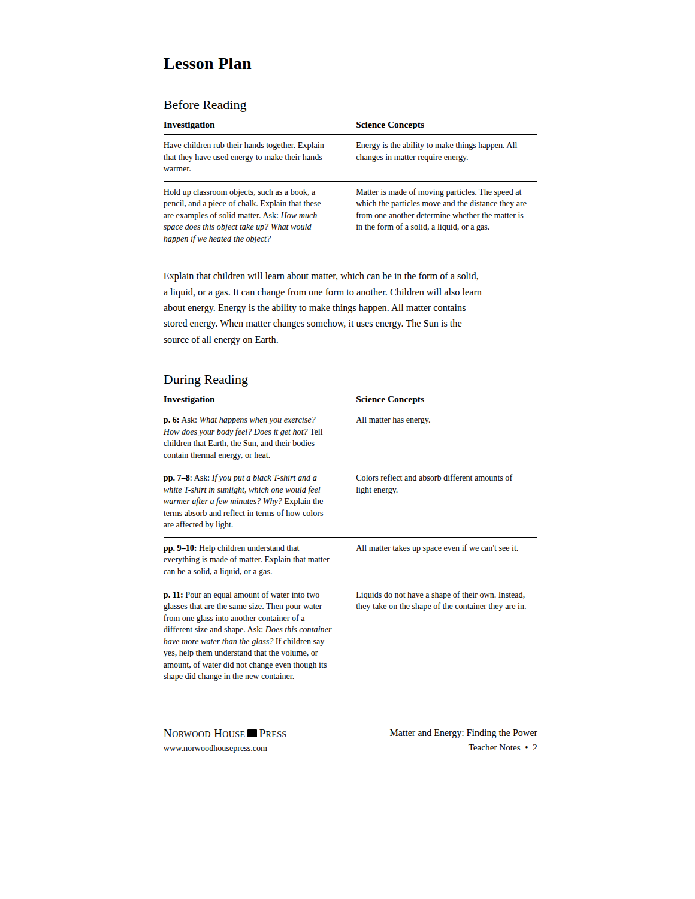Lesson Plan
Before Reading
| Investigation | | Science Concepts |
| --- | --- | --- |
| Have children rub their hands together. Explain that they have used energy to make their hands warmer. | | Energy is the ability to make things happen. All changes in matter require energy. |
| Hold up classroom objects, such as a book, a pencil, and a piece of chalk. Explain that these are examples of solid matter. Ask: How much space does this object take up? What would happen if we heated the object? | | Matter is made of moving particles. The speed at which the particles move and the distance they are from one another determine whether the matter is in the form of a solid, a liquid, or a gas. |
Explain that children will learn about matter, which can be in the form of a solid, a liquid, or a gas. It can change from one form to another. Children will also learn about energy. Energy is the ability to make things happen. All matter contains stored energy. When matter changes somehow, it uses energy. The Sun is the source of all energy on Earth.
During Reading
| Investigation | | Science Concepts |
| --- | --- | --- |
| p. 6: Ask: What happens when you exercise? How does your body feel? Does it get hot? Tell children that Earth, the Sun, and their bodies contain thermal energy, or heat. | | All matter has energy. |
| pp. 7–8 : Ask: If you put a black T-shirt and a white T-shirt in sunlight, which one would feel warmer after a few minutes? Why? Explain the terms absorb and reflect in terms of how colors are affected by light. | | Colors reflect and absorb different amounts of light energy. |
| pp. 9–10: Help children understand that everything is made of matter. Explain that matter can be a solid, a liquid, or a gas. | | All matter takes up space even if we can't see it. |
| p. 11: Pour an equal amount of water into two glasses that are the same size. Then pour water from one glass into another container of a different size and shape. Ask: Does this container have more water than the glass? If children say yes, help them understand that the volume, or amount, of water did not change even though its shape did change in the new container. | | Liquids do not have a shape of their own. Instead, they take on the shape of the container they are in. |
Norwood House Press
www.norwoodhousepress.com
Matter and Energy: Finding the Power
Teacher Notes • 2